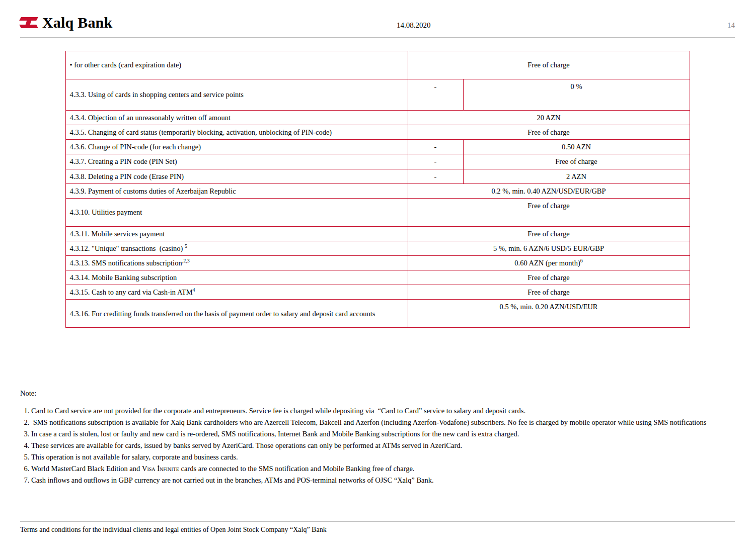Xalq Bank
14.08.2020
14
| • for other cards (card expiration date) | Free of charge |
| 4.3.3. Using of cards in shopping centers and service points | - | 0 % |
| 4.3.4. Objection of an unreasonably written off amount | 20 AZN |
| 4.3.5. Changing of card status (temporarily blocking, activation, unblocking of PIN-code) | Free of charge |
| 4.3.6. Change of PIN-code (for each change) | - | 0.50 AZN |
| 4.3.7. Creating a PIN code (PIN Set) | - | Free of charge |
| 4.3.8. Deleting a PIN code (Erase PIN) | - | 2 AZN |
| 4.3.9. Payment of customs duties of Azerbaijan Republic | 0.2 %, min. 0.40 AZN/USD/EUR/GBP |
| 4.3.10. Utilities payment | Free of charge |
| 4.3.11. Mobile services payment | Free of charge |
| 4.3.12. "Unique" transactions (casino) 5 | 5 %, min. 6 AZN/6 USD/5 EUR/GBP |
| 4.3.13. SMS notifications subscription ,2,3 | 0.60 AZN (per month) 6 |
| 4.3.14. Mobile Banking subscription | Free of charge |
| 4.3.15. Cash to any card via Cash-in ATM 4 | Free of charge |
| 4.3.16. For creditting funds transferred on the basis of payment order to salary and deposit card accounts | 0.5 %, min. 0.20 AZN/USD/EUR |
Note:
Card to Card service are not provided for the corporate and entrepreneurs. Service fee is charged while depositing via “Card to Card” service to salary and deposit cards.
SMS notifications subscription is available for Xalq Bank cardholders who are Azercell Telecom, Bakcell and Azerfon (including Azerfon-Vodafone) subscribers. No fee is charged by mobile operator while using SMS notifications
In case a card is stolen, lost or faulty and new card is re-ordered, SMS notifications, Internet Bank and Mobile Banking subscriptions for the new card is extra charged.
These services are available for cards, issued by banks served by AzeriCard. Those operations can only be performed at ATMs served in AzeriCard.
This operation is not available for salary, corporate and business cards.
World MasterCard Black Edition and Visa İnfinite cards are connected to the SMS notification and Mobile Banking free of charge.
Cash inflows and outflows in GBP currency are not carried out in the branches, ATMs and POS-terminal networks of OJSC “Xalq” Bank.
Terms and conditions for the individual clients and legal entities of Open Joint Stock Company “Xalq” Bank